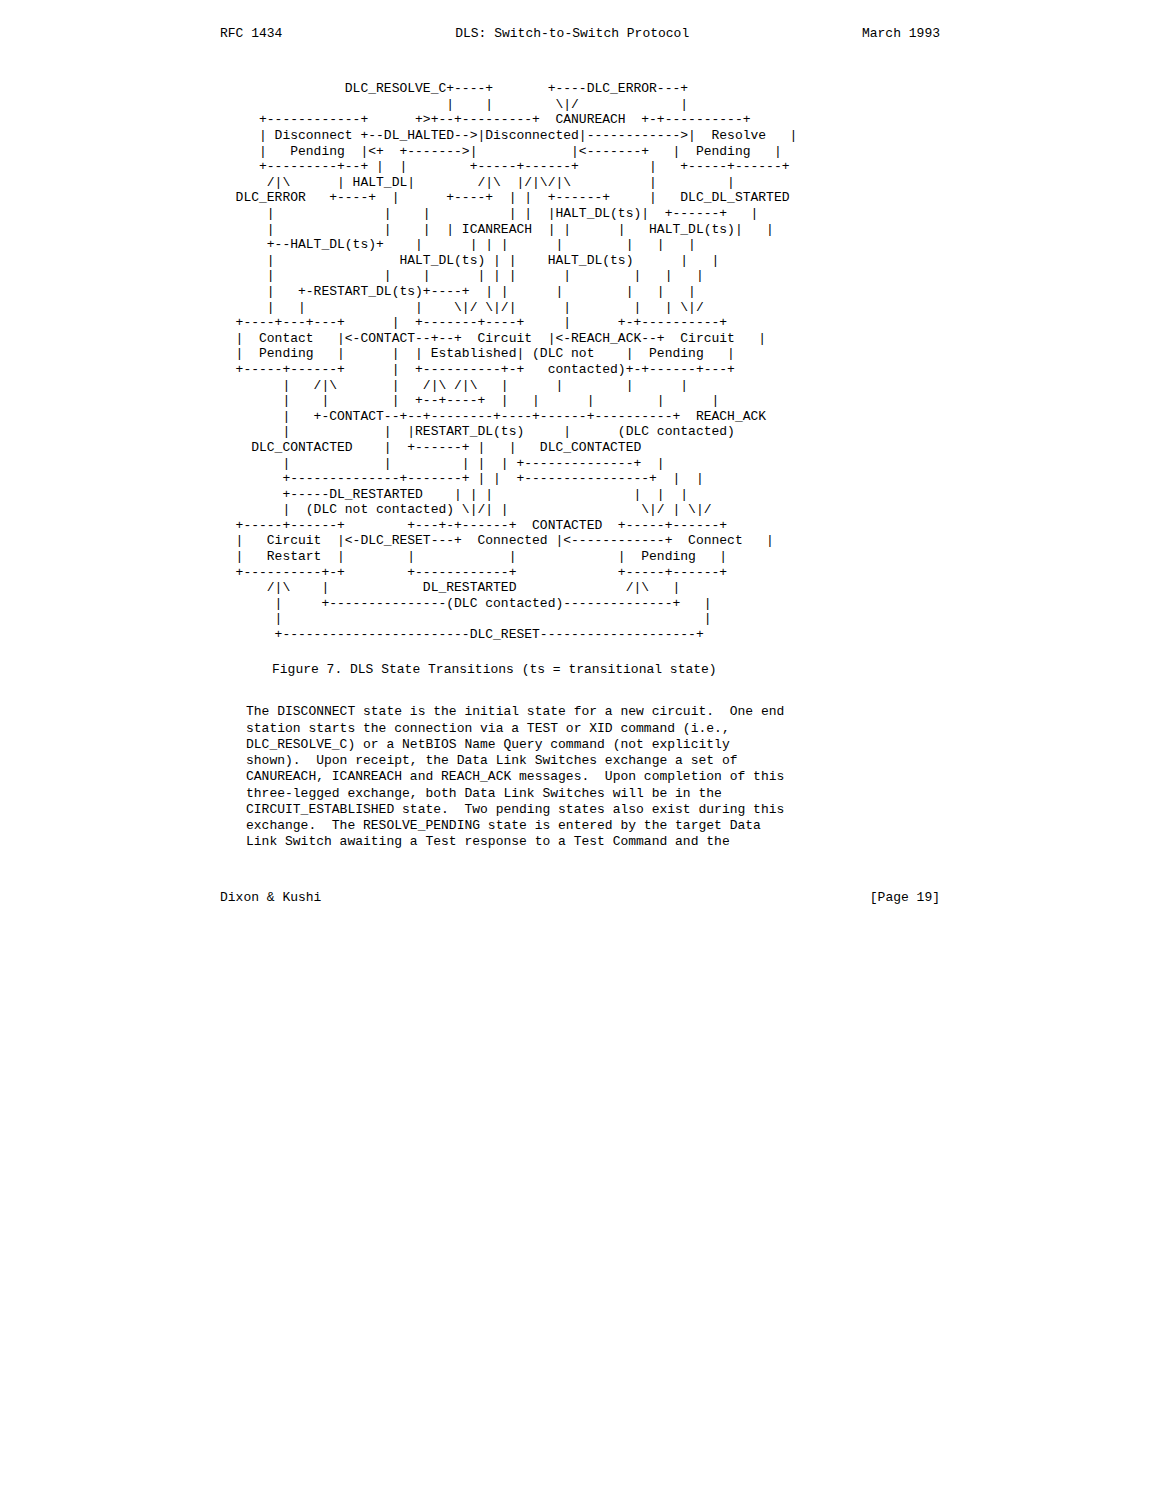RFC 1434 DLS: Switch-to-Switch Protocol March 1993
                DLC_RESOLVE_C+----+       +----DLC_ERROR---+
                             |    |        \|/             |
     +------------+      +>+--+---------+  CANUREACH  +-+----------+
     | Disconnect +--DL_HALTED-->|Disconnected|------------>|  Resolve   |
     |   Pending  |<+  +------->|            |<-------+   |  Pending   |
     +---------+--+ |  |        +-----+------+         |   +-----+------+
      /|\      | HALT_DL|        /|\  |/|\/|\          |         |
  DLC_ERROR   +----+  |      +----+  | |  +------+     |   DLC_DL_STARTED
      |              |    |          | |  |HALT_DL(ts)|  +------+   |
      |              |    |  | ICANREACH  | |      |   HALT_DL(ts)|   |
      +--HALT_DL(ts)+    |      | | |      |        |   |   |
      |                HALT_DL(ts) | |    HALT_DL(ts)      |   |
      |              |    |      | | |      |        |   |   |
      |   +-RESTART_DL(ts)+----+  | |      |        |   |   |
      |   |              |    \|/ \|/|      |        |   | \|/
  +----+---+---+      |  +-------+----+     |      +-+----------+
  |  Contact   |<-CONTACT--+--+  Circuit  |<-REACH_ACK--+  Circuit   |
  |  Pending   |      |  | Established| (DLC not    |  Pending   |
  +-----+------+      |  +----------+-+   contacted)+-+------+---+
        |   /|\       |   /|\ /|\   |      |        |      |
        |    |        |  +--+----+  |   |      |        |      |
        |   +-CONTACT--+--+--------+----+------+----------+  REACH_ACK
        |            |  |RESTART_DL(ts)     |      (DLC contacted)
    DLC_CONTACTED    |  +------+ |   |   DLC_CONTACTED
        |            |         | |  | +--------------+  |
        +--------------+-------+ | |  +----------------+  |  |
        +-----DL_RESTARTED    | | |                  |  |  |
        |  (DLC not contacted) \|/| |                 \|/ | \|/
  +-----+------+        +---+-+------+  CONTACTED  +-----+------+
  |   Circuit  |<-DLC_RESET---+  Connected |<------------+  Connect   |
  |   Restart  |        |            |             |  Pending   |
  +----------+-+        +------------+             +-----+------+
      /|\    |            DL_RESTARTED              /|\   |
       |     +---------------(DLC contacted)--------------+   |
       |                                                      |
       +------------------------DLC_RESET--------------------+
Figure 7. DLS State Transitions (ts = transitional state)
The DISCONNECT state is the initial state for a new circuit. One end station starts the connection via a TEST or XID command (i.e., DLC_RESOLVE_C) or a NetBIOS Name Query command (not explicitly shown). Upon receipt, the Data Link Switches exchange a set of CANUREACH, ICANREACH and REACH_ACK messages. Upon completion of this three-legged exchange, both Data Link Switches will be in the CIRCUIT_ESTABLISHED state. Two pending states also exist during this exchange. The RESOLVE_PENDING state is entered by the target Data Link Switch awaiting a Test response to a Test Command and the
Dixon & Kushi [Page 19]